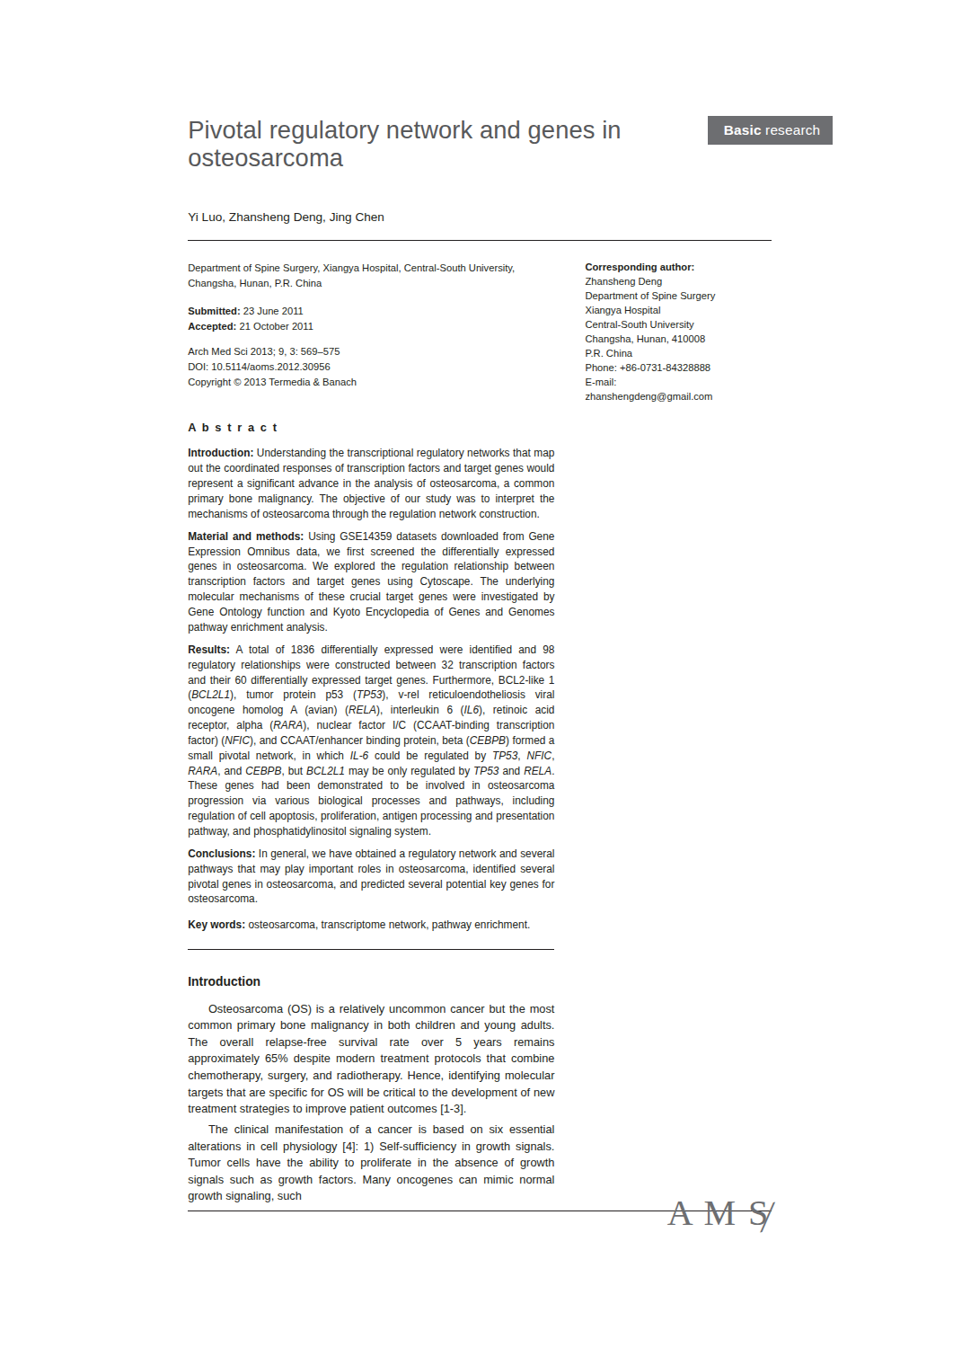Basic research
Pivotal regulatory network and genes in osteosarcoma
Yi Luo, Zhansheng Deng, Jing Chen
Department of Spine Surgery, Xiangya Hospital, Central-South University, Changsha, Hunan, P.R. China
Submitted: 23 June 2011
Accepted: 21 October 2011
Arch Med Sci 2013; 9, 3: 569–575
DOI: 10.5114/aoms.2012.30956
Copyright © 2013 Termedia & Banach
A b s t r a c t
Introduction: Understanding the transcriptional regulatory networks that map out the coordinated responses of transcription factors and target genes would represent a significant advance in the analysis of osteosarcoma, a common primary bone malignancy. The objective of our study was to interpret the mechanisms of osteosarcoma through the regulation network construction.
Material and methods: Using GSE14359 datasets downloaded from Gene Expression Omnibus data, we first screened the differentially expressed genes in osteosarcoma. We explored the regulation relationship between transcription factors and target genes using Cytoscape. The underlying molecular mechanisms of these crucial target genes were investigated by Gene Ontology function and Kyoto Encyclopedia of Genes and Genomes pathway enrichment analysis.
Results: A total of 1836 differentially expressed were identified and 98 regulatory relationships were constructed between 32 transcription factors and their 60 differentially expressed target genes. Furthermore, BCL2-like 1 (BCL2L1), tumor protein p53 (TP53), v-rel reticuloendotheliosis viral oncogene homolog A (avian) (RELA), interleukin 6 (IL6), retinoic acid receptor, alpha (RARA), nuclear factor I/C (CCAAT-binding transcription factor) (NFIC), and CCAAT/enhancer binding protein, beta (CEBPB) formed a small pivotal network, in which IL-6 could be regulated by TP53, NFIC, RARA, and CEBPB, but BCL2L1 may be only regulated by TP53 and RELA. These genes had been demonstrated to be involved in osteosarcoma progression via various biological processes and pathways, including regulation of cell apoptosis, proliferation, antigen processing and presentation pathway, and phosphatidylinositol signaling system.
Conclusions: In general, we have obtained a regulatory network and several pathways that may play important roles in osteosarcoma, identified several pivotal genes in osteosarcoma, and predicted several potential key genes for osteosarcoma.
Key words: osteosarcoma, transcriptome network, pathway enrichment.
Introduction
Osteosarcoma (OS) is a relatively uncommon cancer but the most common primary bone malignancy in both children and young adults. The overall relapse-free survival rate over 5 years remains approximately 65% despite modern treatment protocols that combine chemotherapy, surgery, and radiotherapy. Hence, identifying molecular targets that are specific for OS will be critical to the development of new treatment strategies to improve patient outcomes [1-3].
The clinical manifestation of a cancer is based on six essential alterations in cell physiology [4]: 1) Self-sufficiency in growth signals. Tumor cells have the ability to proliferate in the absence of growth signals such as growth factors. Many oncogenes can mimic normal growth signaling, such
Corresponding author:
Zhansheng Deng
Department of Spine Surgery
Xiangya Hospital
Central-South University
Changsha, Hunan, 410008
P.R. China
Phone: +86-0731-84328888
E-mail:
zhanshengdeng@gmail.com
A M S⁄